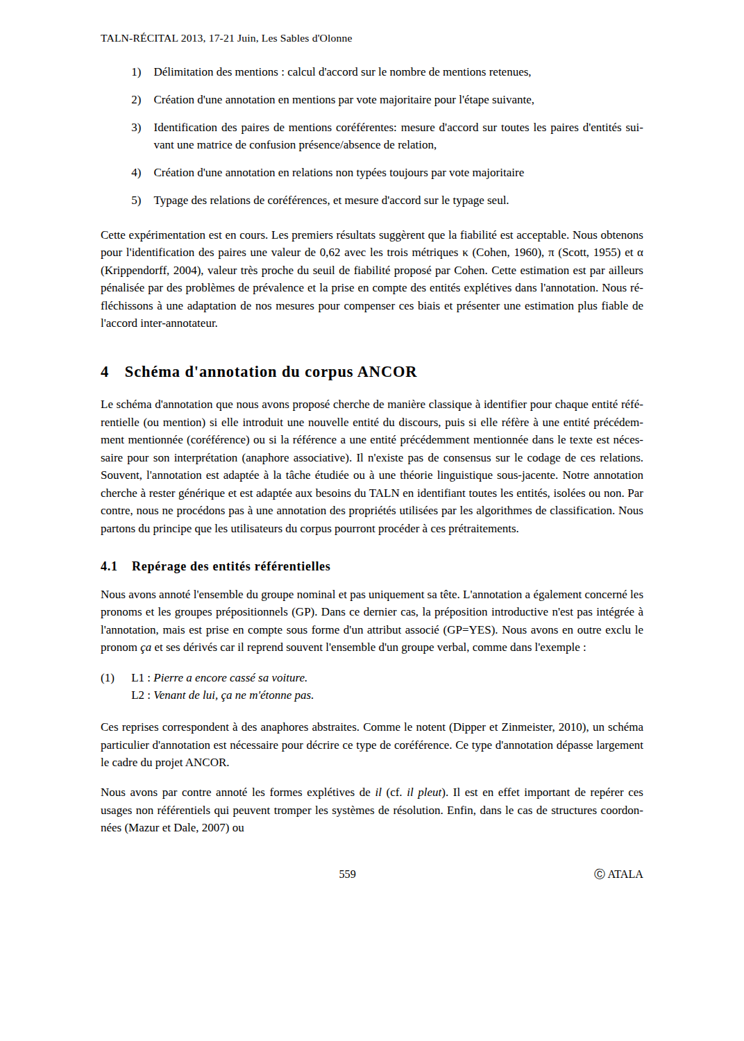TALN-RÉCITAL 2013, 17-21 Juin, Les Sables d'Olonne
Délimitation des mentions : calcul d'accord sur le nombre de mentions retenues,
Création d'une annotation en mentions par vote majoritaire pour l'étape suivante,
Identification des paires de mentions coréférentes: mesure d'accord sur toutes les paires d'entités suivant une matrice de confusion présence/absence de relation,
Création d'une annotation en relations non typées toujours par vote majoritaire
Typage des relations de coréférences, et mesure d'accord sur le typage seul.
Cette expérimentation est en cours. Les premiers résultats suggèrent que la fiabilité est acceptable. Nous obtenons pour l'identification des paires une valeur de 0,62 avec les trois métriques κ (Cohen, 1960), π (Scott, 1955) et α (Krippendorff, 2004), valeur très proche du seuil de fiabilité proposé par Cohen. Cette estimation est par ailleurs pénalisée par des problèmes de prévalence et la prise en compte des entités explétives dans l'annotation. Nous réfléchissons à une adaptation de nos mesures pour compenser ces biais et présenter une estimation plus fiable de l'accord inter-annotateur.
4 Schéma d'annotation du corpus ANCOR
Le schéma d'annotation que nous avons proposé cherche de manière classique à identifier pour chaque entité référentielle (ou mention) si elle introduit une nouvelle entité du discours, puis si elle réfère à une entité précédemment mentionnée (coréférence) ou si la référence a une entité précédemment mentionnée dans le texte est nécessaire pour son interprétation (anaphore associative). Il n'existe pas de consensus sur le codage de ces relations. Souvent, l'annotation est adaptée à la tâche étudiée ou à une théorie linguistique sous-jacente. Notre annotation cherche à rester générique et est adaptée aux besoins du TALN en identifiant toutes les entités, isolées ou non. Par contre, nous ne procédons pas à une annotation des propriétés utilisées par les algorithmes de classification. Nous partons du principe que les utilisateurs du corpus pourront procéder à ces prétraitements.
4.1 Repérage des entités référentielles
Nous avons annoté l'ensemble du groupe nominal et pas uniquement sa tête. L'annotation a également concerné les pronoms et les groupes prépositionnels (GP). Dans ce dernier cas, la préposition introductive n'est pas intégrée à l'annotation, mais est prise en compte sous forme d'un attribut associé (GP=YES). Nous avons en outre exclu le pronom ça et ses dérivés car il reprend souvent l'ensemble d'un groupe verbal, comme dans l'exemple :
(1) L1 : Pierre a encore cassé sa voiture. L2 : Venant de lui, ça ne m'étonne pas.
Ces reprises correspondent à des anaphores abstraites. Comme le notent (Dipper et Zinmeister, 2010), un schéma particulier d'annotation est nécessaire pour décrire ce type de coréférence. Ce type d'annotation dépasse largement le cadre du projet ANCOR.
Nous avons par contre annoté les formes explétives de il (cf. il pleut). Il est en effet important de repérer ces usages non référentiels qui peuvent tromper les systèmes de résolution. Enfin, dans le cas de structures coordonnées (Mazur et Dale, 2007) ou
559 Ⓒ ATALA